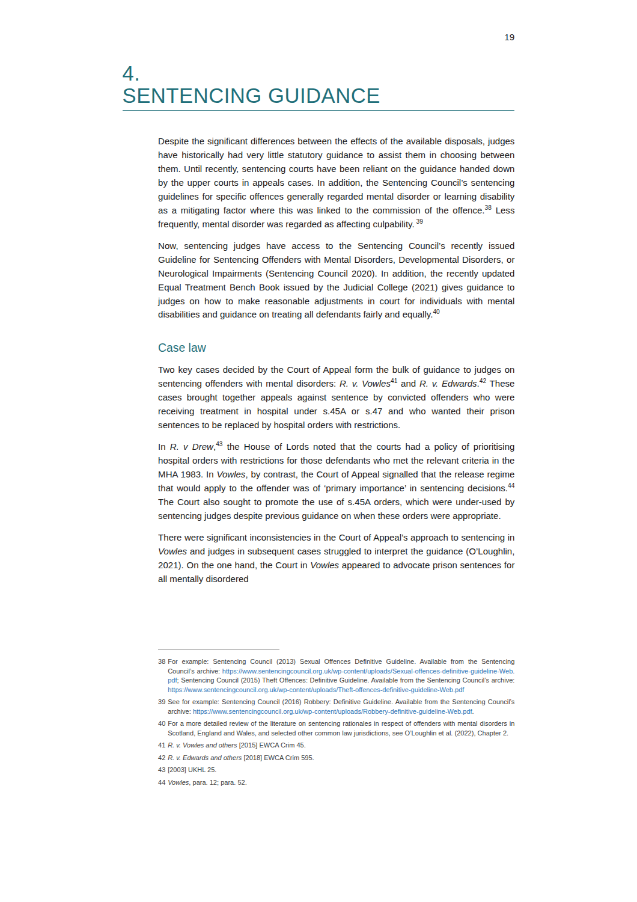19
4. Sentencing Guidance
Despite the significant differences between the effects of the available disposals, judges have historically had very little statutory guidance to assist them in choosing between them. Until recently, sentencing courts have been reliant on the guidance handed down by the upper courts in appeals cases. In addition, the Sentencing Council’s sentencing guidelines for specific offences generally regarded mental disorder or learning disability as a mitigating factor where this was linked to the commission of the offence.38 Less frequently, mental disorder was regarded as affecting culpability. 39
Now, sentencing judges have access to the Sentencing Council’s recently issued Guideline for Sentencing Offenders with Mental Disorders, Developmental Disorders, or Neurological Impairments (Sentencing Council 2020). In addition, the recently updated Equal Treatment Bench Book issued by the Judicial College (2021) gives guidance to judges on how to make reasonable adjustments in court for individuals with mental disabilities and guidance on treating all defendants fairly and equally.40
Case law
Two key cases decided by the Court of Appeal form the bulk of guidance to judges on sentencing offenders with mental disorders: R. v. Vowles41 and R. v. Edwards.42 These cases brought together appeals against sentence by convicted offenders who were receiving treatment in hospital under s.45A or s.47 and who wanted their prison sentences to be replaced by hospital orders with restrictions.
In R. v Drew,43 the House of Lords noted that the courts had a policy of prioritising hospital orders with restrictions for those defendants who met the relevant criteria in the MHA 1983. In Vowles, by contrast, the Court of Appeal signalled that the release regime that would apply to the offender was of ‘primary importance’ in sentencing decisions.44 The Court also sought to promote the use of s.45A orders, which were under-used by sentencing judges despite previous guidance on when these orders were appropriate.
There were significant inconsistencies in the Court of Appeal’s approach to sentencing in Vowles and judges in subsequent cases struggled to interpret the guidance (O’Loughlin, 2021). On the one hand, the Court in Vowles appeared to advocate prison sentences for all mentally disordered
38 For example: Sentencing Council (2013) Sexual Offences Definitive Guideline. Available from the Sentencing Council’s archive: https://www.sentencingcouncil.org.uk/wp-content/uploads/Sexual-offences-definitive-guideline-Web.pdf; Sentencing Council (2015) Theft Offences: Definitive Guideline. Available from the Sentencing Council’s archive: https://www.sentencingcouncil.org.uk/wp-content/uploads/Theft-offences-definitive-guideline-Web.pdf
39 See for example: Sentencing Council (2016) Robbery: Definitive Guideline. Available from the Sentencing Council’s archive: https://www.sentencingcouncil.org.uk/wp-content/uploads/Robbery-definitive-guideline-Web.pdf.
40 For a more detailed review of the literature on sentencing rationales in respect of offenders with mental disorders in Scotland, England and Wales, and selected other common law jurisdictions, see O’Loughlin et al. (2022), Chapter 2.
41 R. v. Vowles and others [2015] EWCA Crim 45.
42 R. v. Edwards and others [2018] EWCA Crim 595.
43[2003] UKHL 25.
44 Vowles, para. 12; para. 52.